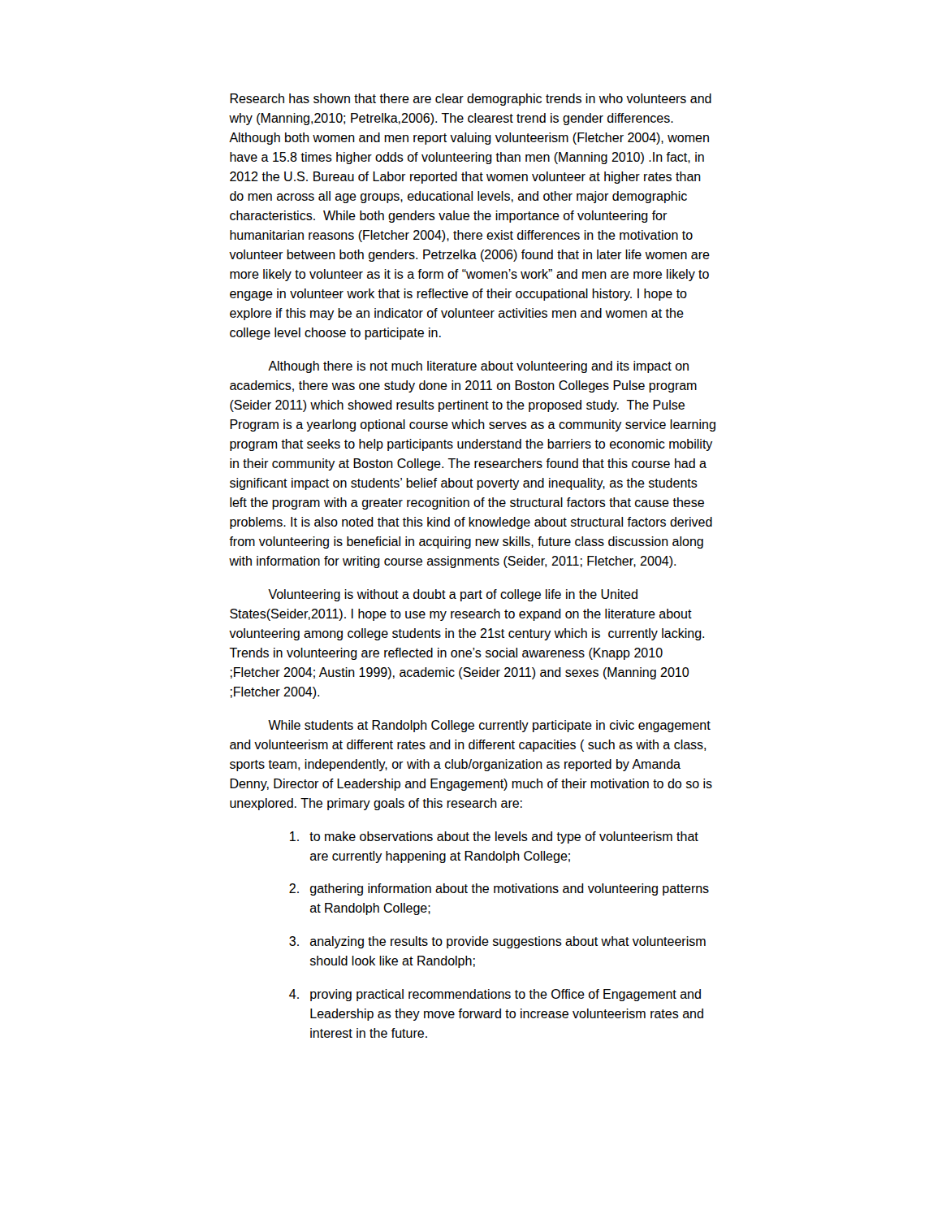Research has shown that there are clear demographic trends in who volunteers and why (Manning,2010; Petrelka,2006). The clearest trend is gender differences. Although both women and men report valuing volunteerism (Fletcher 2004), women have a 15.8 times higher odds of volunteering than men (Manning 2010) .In fact, in 2012 the U.S. Bureau of Labor reported that women volunteer at higher rates than do men across all age groups, educational levels, and other major demographic characteristics. While both genders value the importance of volunteering for humanitarian reasons (Fletcher 2004), there exist differences in the motivation to volunteer between both genders. Petrzelka (2006) found that in later life women are more likely to volunteer as it is a form of “women’s work” and men are more likely to engage in volunteer work that is reflective of their occupational history. I hope to explore if this may be an indicator of volunteer activities men and women at the college level choose to participate in.
Although there is not much literature about volunteering and its impact on academics, there was one study done in 2011 on Boston Colleges Pulse program (Seider 2011) which showed results pertinent to the proposed study. The Pulse Program is a yearlong optional course which serves as a community service learning program that seeks to help participants understand the barriers to economic mobility in their community at Boston College. The researchers found that this course had a significant impact on students’ belief about poverty and inequality, as the students left the program with a greater recognition of the structural factors that cause these problems. It is also noted that this kind of knowledge about structural factors derived from volunteering is beneficial in acquiring new skills, future class discussion along with information for writing course assignments (Seider, 2011; Fletcher, 2004).
Volunteering is without a doubt a part of college life in the United States(Seider,2011). I hope to use my research to expand on the literature about volunteering among college students in the 21st century which is currently lacking. Trends in volunteering are reflected in one’s social awareness (Knapp 2010 ;Fletcher 2004; Austin 1999), academic (Seider 2011) and sexes (Manning 2010 ;Fletcher 2004).
While students at Randolph College currently participate in civic engagement and volunteerism at different rates and in different capacities ( such as with a class, sports team, independently, or with a club/organization as reported by Amanda Denny, Director of Leadership and Engagement) much of their motivation to do so is unexplored. The primary goals of this research are:
to make observations about the levels and type of volunteerism that are currently happening at Randolph College;
gathering information about the motivations and volunteering patterns at Randolph College;
analyzing the results to provide suggestions about what volunteerism should look like at Randolph;
proving practical recommendations to the Office of Engagement and Leadership as they move forward to increase volunteerism rates and interest in the future.